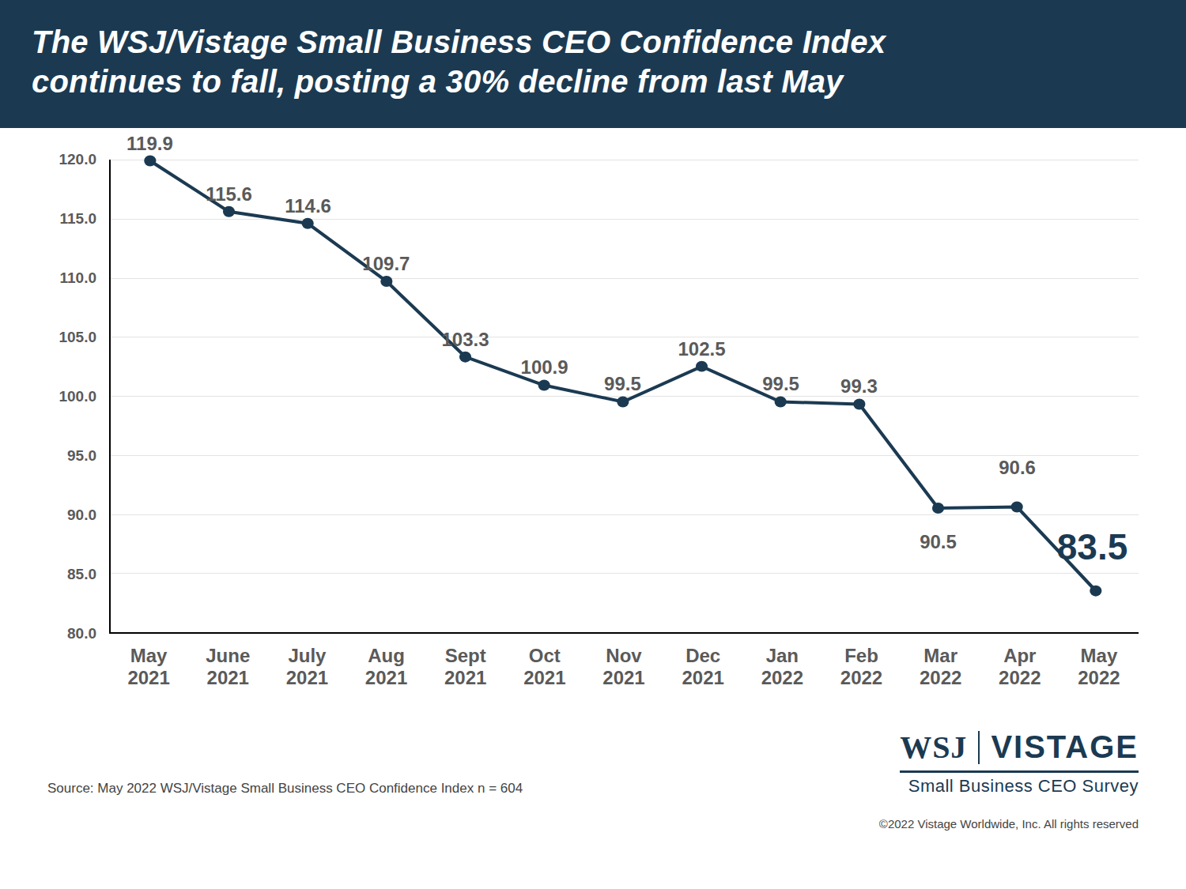The WSJ/Vistage Small Business CEO Confidence Index
continues to fall, posting a 30% decline from last May
120.0 115.0 110.0 105.0 100.0 95.0 90.0 85.0 80.0
119.9 115.6 114.6 109.7 103.3 100.9 99.5 102.5 99.5 99.3 90.5 90.6 83.5
May
2021
June
2021
July
2021
Aug
2021
Sept
2021
Oct
2021
Nov
2021
Dec
2021
Jan
2022
Feb
2022
Mar
2022
Apr
2022
May
2022
Source: May 2022 WSJ/Vistage Small Business CEO Confidence Index n = 604
WSJ VISTAGE
Small Business CEO Survey
©2022 Vistage Worldwide, Inc. All rights reserved